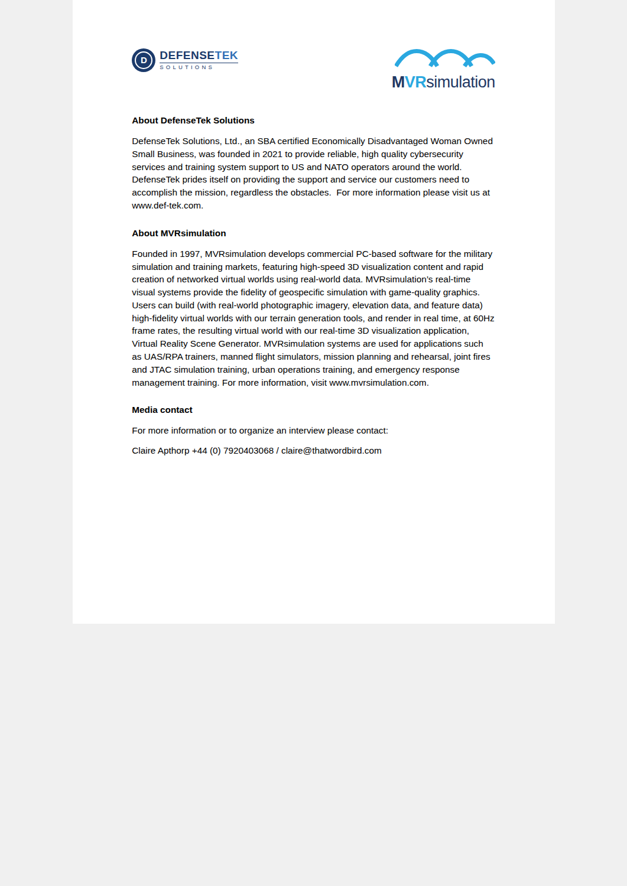DEFENSE TEK
SOLUTIONS
MVR simulation
About DefenseTek Solutions
DefenseTek Solutions, Ltd., an SBA certified Economically Disadvantaged Woman Owned Small Business, was founded in 2021 to provide reliable, high quality cybersecurity services and training system support to US and NATO operators around the world. DefenseTek prides itself on providing the support and service our customers need to accomplish the mission, regardless the obstacles. For more information please visit us at www.def-tek.com.
About MVRsimulation
Founded in 1997, MVRsimulation develops commercial PC-based software for the military simulation and training markets, featuring high-speed 3D visualization content and rapid creation of networked virtual worlds using real-world data. MVRsimulation’s real-time visual systems provide the fidelity of geospecific simulation with game-quality graphics. Users can build (with real-world photographic imagery, elevation data, and feature data) high-fidelity virtual worlds with our terrain generation tools, and render in real time, at 60Hz frame rates, the resulting virtual world with our real-time 3D visualization application, Virtual Reality Scene Generator. MVRsimulation systems are used for applications such as UAS/RPA trainers, manned flight simulators, mission planning and rehearsal, joint fires and JTAC simulation training, urban operations training, and emergency response management training. For more information, visit www.mvrsimulation.com.
Media contact
For more information or to organize an interview please contact:
Claire Apthorp +44 (0) 7920403068 / claire@thatwordbird.com